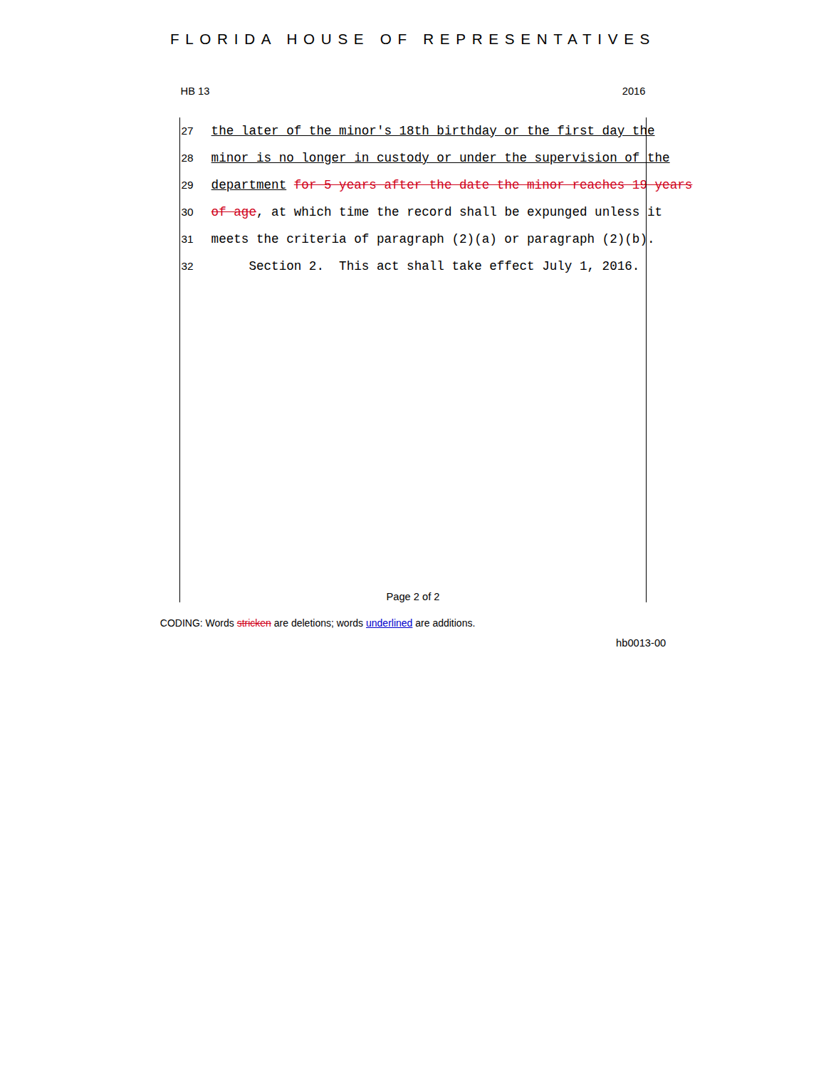FLORIDA HOUSE OF REPRESENTATIVES
HB 13 2016
| 27 | the later of the minor's 18th birthday or the first day the |
| 28 | minor is no longer in custody or under the supervision of the |
| 29 | department for 5 years after the date the minor reaches 19 years |
| 30 | of age , at which time the record shall be expunged unless it |
| 31 | meets the criteria of paragraph (2)(a) or paragraph (2)(b). |
| 32 | Section 2. This act shall take effect July 1, 2016. |
Page 2 of 2
CODING: Words stricken are deletions; words underlined are additions.
hb0013-00